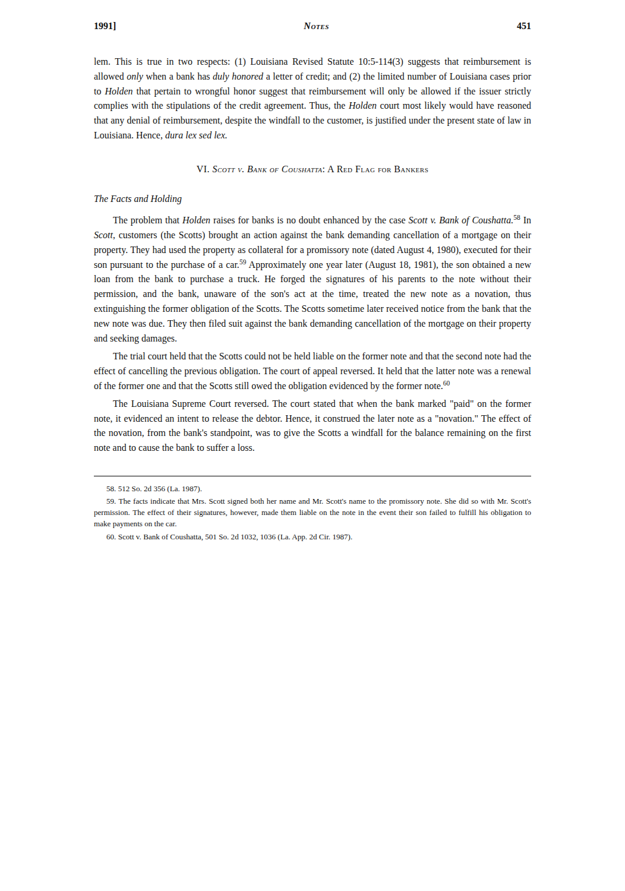1991] Notes 451
lem. This is true in two respects: (1) Louisiana Revised Statute 10:5-114(3) suggests that reimbursement is allowed only when a bank has duly honored a letter of credit; and (2) the limited number of Louisiana cases prior to Holden that pertain to wrongful honor suggest that reimbursement will only be allowed if the issuer strictly complies with the stipulations of the credit agreement. Thus, the Holden court most likely would have reasoned that any denial of reimbursement, despite the windfall to the customer, is justified under the present state of law in Louisiana. Hence, dura lex sed lex.
VI. Scott v. Bank of Coushatta: A Red Flag for Bankers
The Facts and Holding
The problem that Holden raises for banks is no doubt enhanced by the case Scott v. Bank of Coushatta.58 In Scott, customers (the Scotts) brought an action against the bank demanding cancellation of a mortgage on their property. They had used the property as collateral for a promissory note (dated August 4, 1980), executed for their son pursuant to the purchase of a car.59 Approximately one year later (August 18, 1981), the son obtained a new loan from the bank to purchase a truck. He forged the signatures of his parents to the note without their permission, and the bank, unaware of the son's act at the time, treated the new note as a novation, thus extinguishing the former obligation of the Scotts. The Scotts sometime later received notice from the bank that the new note was due. They then filed suit against the bank demanding cancellation of the mortgage on their property and seeking damages.
The trial court held that the Scotts could not be held liable on the former note and that the second note had the effect of cancelling the previous obligation. The court of appeal reversed. It held that the latter note was a renewal of the former one and that the Scotts still owed the obligation evidenced by the former note.60
The Louisiana Supreme Court reversed. The court stated that when the bank marked "paid" on the former note, it evidenced an intent to release the debtor. Hence, it construed the later note as a "novation." The effect of the novation, from the bank's standpoint, was to give the Scotts a windfall for the balance remaining on the first note and to cause the bank to suffer a loss.
58. 512 So. 2d 356 (La. 1987).
59. The facts indicate that Mrs. Scott signed both her name and Mr. Scott's name to the promissory note. She did so with Mr. Scott's permission. The effect of their signatures, however, made them liable on the note in the event their son failed to fulfill his obligation to make payments on the car.
60. Scott v. Bank of Coushatta, 501 So. 2d 1032, 1036 (La. App. 2d Cir. 1987).